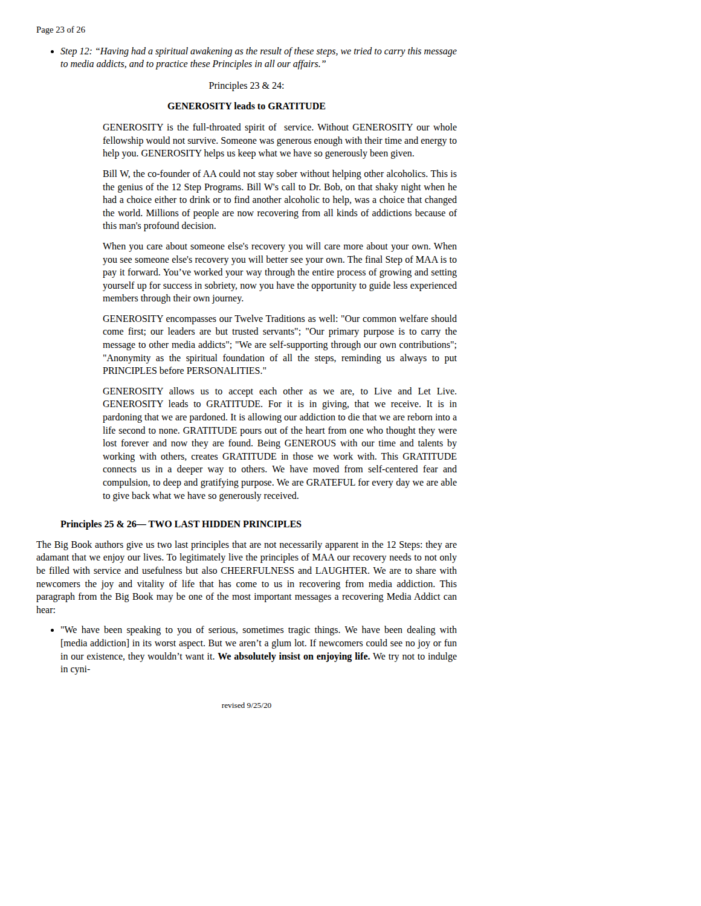Page 23 of 26
Step 12: “Having had a spiritual awakening as the result of these steps, we tried to carry this message to media addicts, and to practice these Principles in all our affairs.”
Principles 23 & 24:
GENEROSITY leads to GRATITUDE
GENEROSITY is the full-throated spirit of service. Without GENEROSITY our whole fellowship would not survive. Someone was generous enough with their time and energy to help you. GENEROSITY helps us keep what we have so generously been given.
Bill W, the co-founder of AA could not stay sober without helping other alcoholics. This is the genius of the 12 Step Programs. Bill W's call to Dr. Bob, on that shaky night when he had a choice either to drink or to find another alcoholic to help, was a choice that changed the world. Millions of people are now recovering from all kinds of addictions because of this man's profound decision.
When you care about someone else's recovery you will care more about your own. When you see someone else's recovery you will better see your own. The final Step of MAA is to pay it forward. You’ve worked your way through the entire process of growing and setting yourself up for success in sobriety, now you have the opportunity to guide less experienced members through their own journey.
GENEROSITY encompasses our Twelve Traditions as well: "Our common welfare should come first; our leaders are but trusted servants"; "Our primary purpose is to carry the message to other media addicts"; "We are self-supporting through our own contributions"; "Anonymity as the spiritual foundation of all the steps, reminding us always to put PRINCIPLES before PERSONALITIES."
GENEROSITY allows us to accept each other as we are, to Live and Let Live. GENEROSITY leads to GRATITUDE. For it is in giving, that we receive. It is in pardoning that we are pardoned. It is allowing our addiction to die that we are reborn into a life second to none. GRATITUDE pours out of the heart from one who thought they were lost forever and now they are found. Being GENEROUS with our time and talents by working with others, creates GRATITUDE in those we work with. This GRATITUDE connects us in a deeper way to others. We have moved from self-centered fear and compulsion, to deep and gratifying purpose. We are GRATEFUL for every day we are able to give back what we have so generously received.
Principles 25 & 26— TWO LAST HIDDEN PRINCIPLES
The Big Book authors give us two last principles that are not necessarily apparent in the 12 Steps: they are adamant that we enjoy our lives. To legitimately live the principles of MAA our recovery needs to not only be filled with service and usefulness but also CHEERFULNESS and LAUGHTER. We are to share with newcomers the joy and vitality of life that has come to us in recovering from media addiction. This paragraph from the Big Book may be one of the most important messages a recovering Media Addict can hear:
"We have been speaking to you of serious, sometimes tragic things. We have been dealing with [media addiction] in its worst aspect. But we aren’t a glum lot. If newcomers could see no joy or fun in our existence, they wouldn’t want it. We absolutely insist on enjoying life. We try not to indulge in cyni-
revised 9/25/20